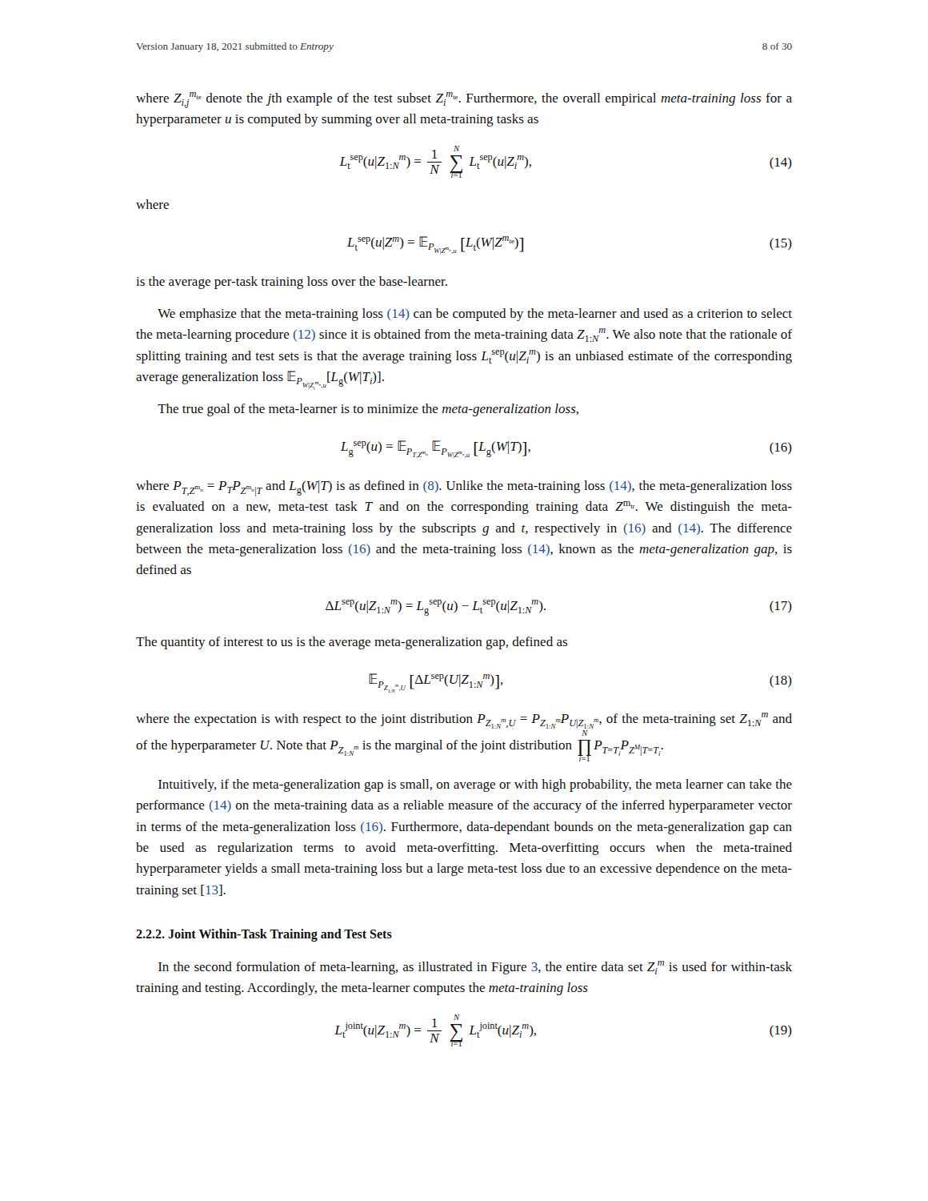Version January 18, 2021 submitted to Entropy
8 of 30
where Zi,jmte denote the jth example of the test subset Zimte. Furthermore, the overall empirical meta-training loss for a hyperparameter u is computed by summing over all meta-training tasks as
Ltsep(u|Z1:Nm) = 1 N N∑i=1 Ltsep(u|Zim),
(14)
where
Ltsep(u|Zm) = 𝔼PW|Zmtr,u [Lt(W|Zmte)]
(15)
is the average per-task training loss over the base-learner.
We emphasize that the meta-training loss (14) can be computed by the meta-learner and used as a criterion to select the meta-learning procedure (12) since it is obtained from the meta-training data Z1:Nm. We also note that the rationale of splitting training and test sets is that the average training loss Ltsep(u|Zim) is an unbiased estimate of the corresponding average generalization loss 𝔼PW|Zimtr,u[Lg(W|Ti)].
The true goal of the meta-learner is to minimize the meta-generalization loss,
Lgsep(u) = 𝔼PT,Zmtr 𝔼PW|Zmtr,u [Lg(W|T)],
(16)
where PT,Zmtr = PTPZmtr|T and Lg(W|T) is as defined in (8). Unlike the meta-training loss (14), the meta-generalization loss is evaluated on a new, meta-test task T and on the corresponding training data Zmtr. We distinguish the meta-generalization loss and meta-training loss by the subscripts g and t, respectively in (16) and (14). The difference between the meta-generalization loss (16) and the meta-training loss (14), known as the meta-generalization gap, is defined as
ΔLsep(u|Z1:Nm) = Lgsep(u) − Ltsep(u|Z1:Nm).
(17)
The quantity of interest to us is the average meta-generalization gap, defined as
𝔼PZ1:Nm,U [ΔLsep(U|Z1:Nm)],
(18)
where the expectation is with respect to the joint distribution PZ1:Nm,U = PZ1:NmPU|Z1:Nm, of the meta-training set Z1:Nm and of the hyperparameter U. Note that PZ1:Nm is the marginal of the joint distribution N∏i=1 PT=TiPZM|T=Ti.
Intuitively, if the meta-generalization gap is small, on average or with high probability, the meta learner can take the performance (14) on the meta-training data as a reliable measure of the accuracy of the inferred hyperparameter vector in terms of the meta-generalization loss (16). Furthermore, data-dependant bounds on the meta-generalization gap can be used as regularization terms to avoid meta-overfitting. Meta-overfitting occurs when the meta-trained hyperparameter yields a small meta-training loss but a large meta-test loss due to an excessive dependence on the meta-training set [13].
2.2.2. Joint Within-Task Training and Test Sets
In the second formulation of meta-learning, as illustrated in Figure 3, the entire data set Zim is used for within-task training and testing. Accordingly, the meta-learner computes the meta-training loss
Ltjoint(u|Z1:Nm) = 1 N N∑i=1 Ltjoint(u|Zim),
(19)